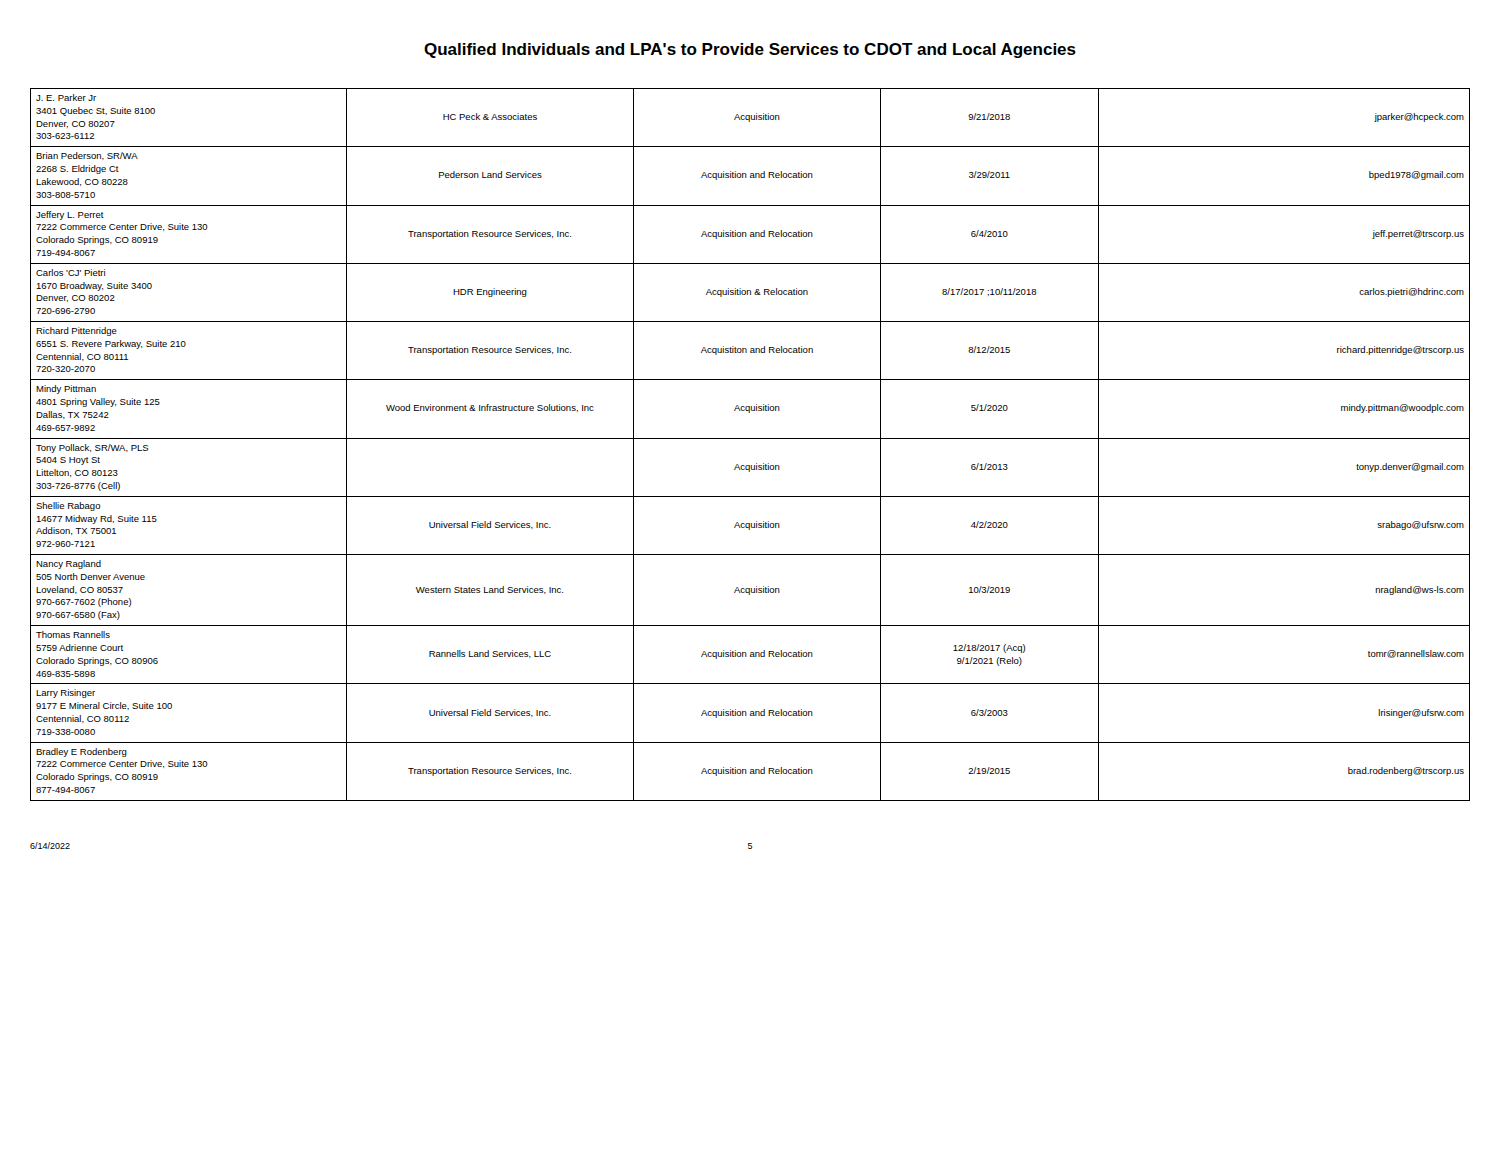Qualified Individuals and LPA's to Provide Services to CDOT and Local Agencies
| J. E. Parker Jr 3401 Quebec St, Suite 8100 Denver, CO 80207 303-623-6112 | HC Peck & Associates | Acquisition | 9/21/2018 | jparker@hcpeck.com |
| Brian Pederson, SR/WA 2268 S. Eldridge Ct Lakewood, CO 80228 303-808-5710 | Pederson Land Services | Acquisition and Relocation | 3/29/2011 | bped1978@gmail.com |
| Jeffery L. Perret 7222 Commerce Center Drive, Suite 130 Colorado Springs, CO 80919 719-494-8067 | Transportation Resource Services, Inc. | Acquisition and Relocation | 6/4/2010 | jeff.perret@trscorp.us |
| Carlos 'CJ' Pietri 1670 Broadway, Suite 3400 Denver, CO 80202 720-696-2790 | HDR Engineering | Acquisition & Relocation | 8/17/2017 ;10/11/2018 | carlos.pietri@hdrinc.com |
| Richard Pittenridge 6551 S. Revere Parkway, Suite 210 Centennial, CO 80111 720-320-2070 | Transportation Resource Services, Inc. | Acquistiton and Relocation | 8/12/2015 | richard.pittenridge@trscorp.us |
| Mindy Pittman 4801 Spring Valley, Suite 125 Dallas, TX 75242 469-657-9892 | Wood Environment & Infrastructure Solutions, Inc | Acquisition | 5/1/2020 | mindy.pittman@woodplc.com |
| Tony Pollack, SR/WA, PLS 5404 S Hoyt St Littelton, CO 80123 303-726-8776 (Cell) | | Acquisition | 6/1/2013 | tonyp.denver@gmail.com |
| Shellie Rabago 14677 Midway Rd, Suite 115 Addison, TX 75001 972-960-7121 | Universal Field Services, Inc. | Acquisition | 4/2/2020 | srabago@ufsrw.com |
| Nancy Ragland 505 North Denver Avenue Loveland, CO 80537 970-667-7602 (Phone) 970-667-6580 (Fax) | Western States Land Services, Inc. | Acquisition | 10/3/2019 | nragland@ws-ls.com |
| Thomas Rannells 5759 Adrienne Court Colorado Springs, CO 80906 469-835-5898 | Rannells Land Services, LLC | Acquisition and Relocation | 12/18/2017 (Acq) 9/1/2021 (Relo) | tomr@rannellslaw.com |
| Larry Risinger 9177 E Mineral Circle, Suite 100 Centennial, CO 80112 719-338-0080 | Universal Field Services, Inc. | Acquisition and Relocation | 6/3/2003 | lrisinger@ufsrw.com |
| Bradley E Rodenberg 7222 Commerce Center Drive, Suite 130 Colorado Springs, CO 80919 877-494-8067 | Transportation Resource Services, Inc. | Acquisition and Relocation | 2/19/2015 | brad.rodenberg@trscorp.us |
6/14/2022
5